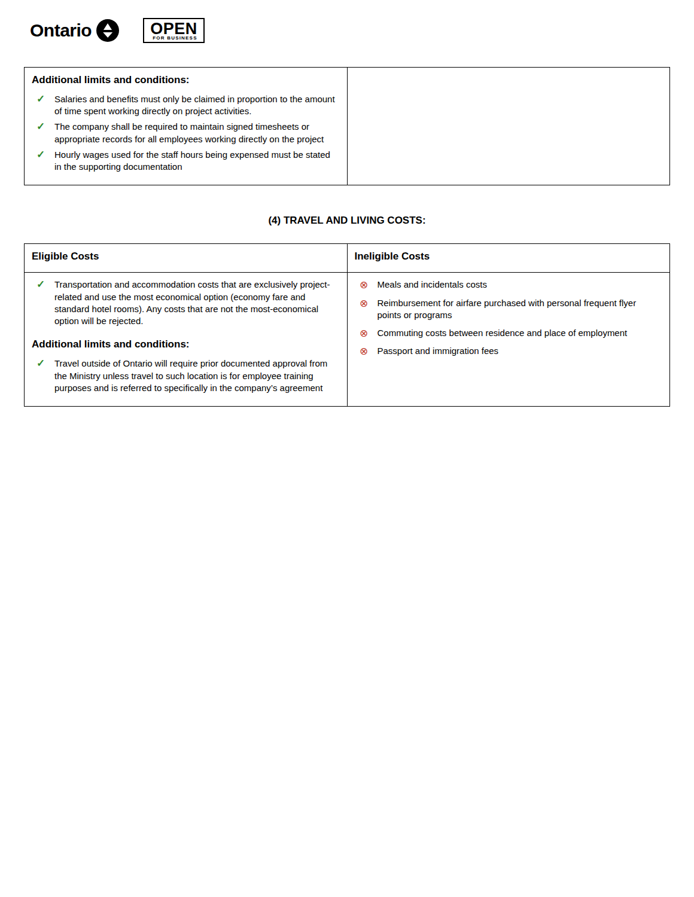Ontario
OPEN FOR BUSINESS
| Additional limits and conditions: Salaries and benefits must only be claimed in proportion to the amount of time spent working directly on project activities. The company shall be required to maintain signed timesheets or appropriate records for all employees working directly on the project Hourly wages used for the staff hours being expensed must be stated in the supporting documentation | |
(4) TRAVEL AND LIVING COSTS:
| Eligible Costs | Ineligible Costs |
| --- | --- |
| Transportation and accommodation costs that are exclusively project-related and use the most economical option (economy fare and standard hotel rooms). Any costs that are not the most-economical option will be rejected. Additional limits and conditions: Travel outside of Ontario will require prior documented approval from the Ministry unless travel to such location is for employee training purposes and is referred to specifically in the company’s agreement | Meals and incidentals costs Reimbursement for airfare purchased with personal frequent flyer points or programs Commuting costs between residence and place of employment Passport and immigration fees |